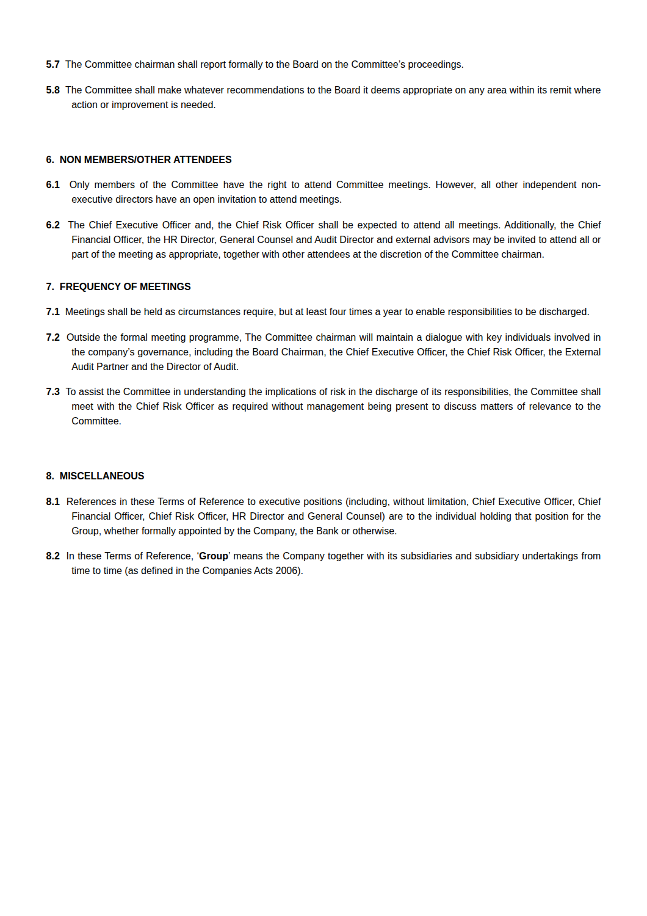5.7 The Committee chairman shall report formally to the Board on the Committee’s proceedings.
5.8 The Committee shall make whatever recommendations to the Board it deems appropriate on any area within its remit where action or improvement is needed.
6. NON MEMBERS/OTHER ATTENDEES
6.1 Only members of the Committee have the right to attend Committee meetings. However, all other independent non-executive directors have an open invitation to attend meetings.
6.2 The Chief Executive Officer and, the Chief Risk Officer shall be expected to attend all meetings. Additionally, the Chief Financial Officer, the HR Director, General Counsel and Audit Director and external advisors may be invited to attend all or part of the meeting as appropriate, together with other attendees at the discretion of the Committee chairman.
7. FREQUENCY OF MEETINGS
7.1 Meetings shall be held as circumstances require, but at least four times a year to enable responsibilities to be discharged.
7.2 Outside the formal meeting programme, The Committee chairman will maintain a dialogue with key individuals involved in the company’s governance, including the Board Chairman, the Chief Executive Officer, the Chief Risk Officer, the External Audit Partner and the Director of Audit.
7.3 To assist the Committee in understanding the implications of risk in the discharge of its responsibilities, the Committee shall meet with the Chief Risk Officer as required without management being present to discuss matters of relevance to the Committee.
8. MISCELLANEOUS
8.1 References in these Terms of Reference to executive positions (including, without limitation, Chief Executive Officer, Chief Financial Officer, Chief Risk Officer, HR Director and General Counsel) are to the individual holding that position for the Group, whether formally appointed by the Company, the Bank or otherwise.
8.2 In these Terms of Reference, ‘Group’ means the Company together with its subsidiaries and subsidiary undertakings from time to time (as defined in the Companies Acts 2006).